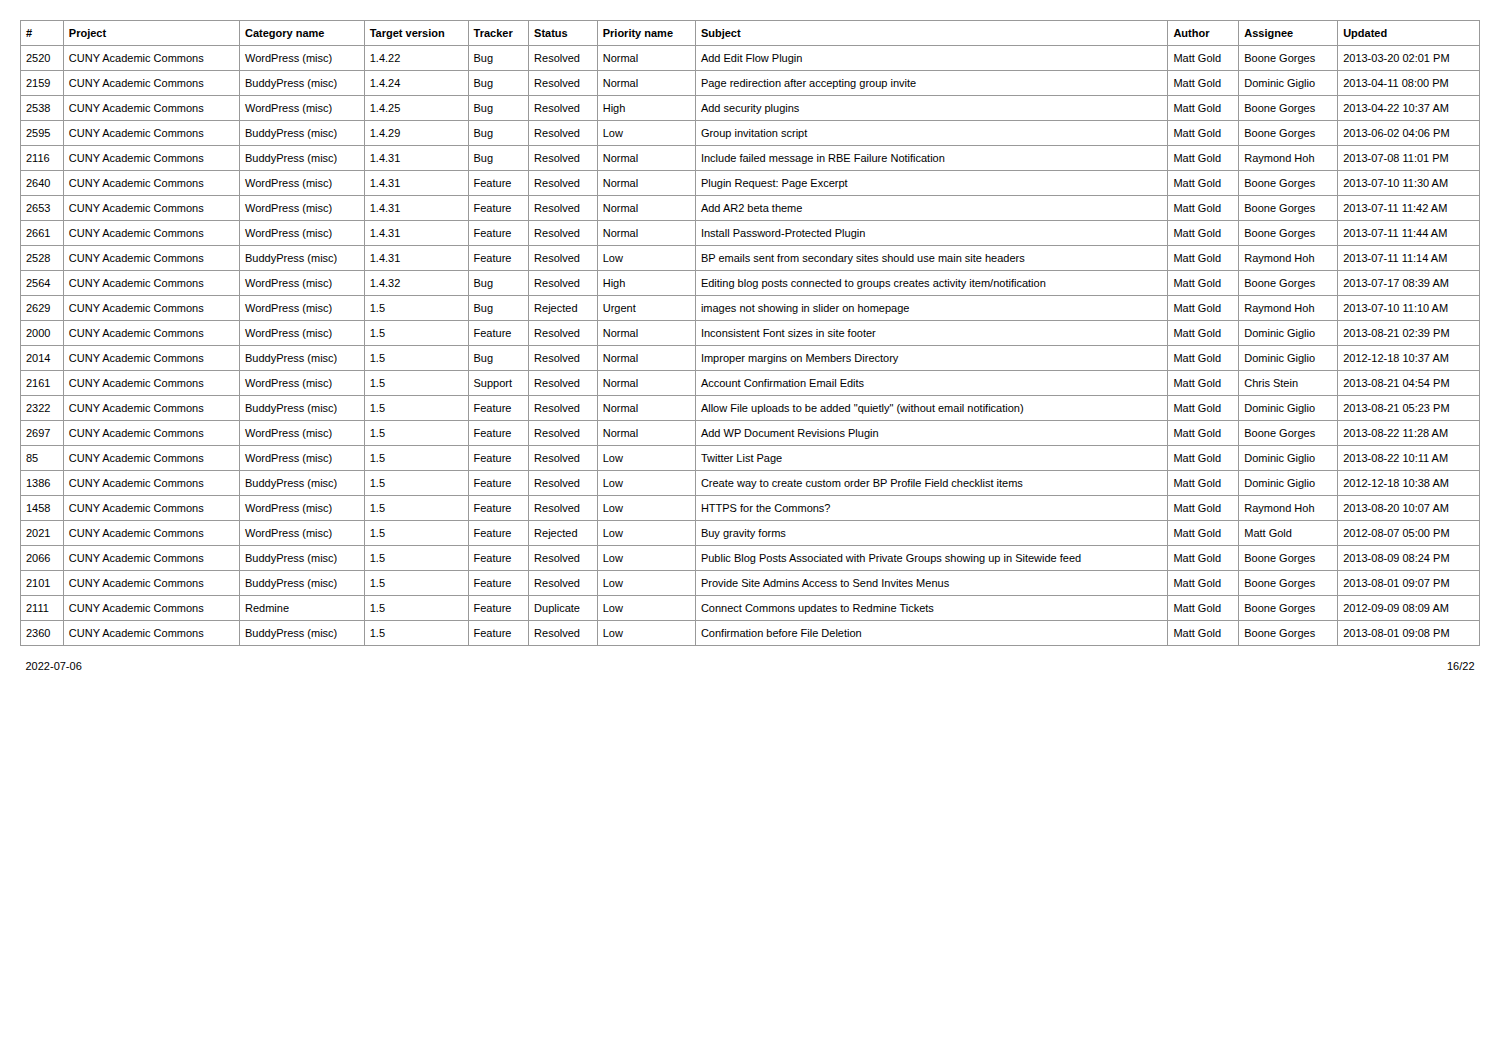| # | Project | Category name | Target version | Tracker | Status | Priority name | Subject | Author | Assignee | Updated |
| --- | --- | --- | --- | --- | --- | --- | --- | --- | --- | --- |
| 2520 | CUNY Academic Commons | WordPress (misc) | 1.4.22 | Bug | Resolved | Normal | Add Edit Flow Plugin | Matt Gold | Boone Gorges | 2013-03-20 02:01 PM |
| 2159 | CUNY Academic Commons | BuddyPress (misc) | 1.4.24 | Bug | Resolved | Normal | Page redirection after accepting group invite | Matt Gold | Dominic Giglio | 2013-04-11 08:00 PM |
| 2538 | CUNY Academic Commons | WordPress (misc) | 1.4.25 | Bug | Resolved | High | Add security plugins | Matt Gold | Boone Gorges | 2013-04-22 10:37 AM |
| 2595 | CUNY Academic Commons | BuddyPress (misc) | 1.4.29 | Bug | Resolved | Low | Group invitation script | Matt Gold | Boone Gorges | 2013-06-02 04:06 PM |
| 2116 | CUNY Academic Commons | BuddyPress (misc) | 1.4.31 | Bug | Resolved | Normal | Include failed message in RBE Failure Notification | Matt Gold | Raymond Hoh | 2013-07-08 11:01 PM |
| 2640 | CUNY Academic Commons | WordPress (misc) | 1.4.31 | Feature | Resolved | Normal | Plugin Request: Page Excerpt | Matt Gold | Boone Gorges | 2013-07-10 11:30 AM |
| 2653 | CUNY Academic Commons | WordPress (misc) | 1.4.31 | Feature | Resolved | Normal | Add AR2 beta theme | Matt Gold | Boone Gorges | 2013-07-11 11:42 AM |
| 2661 | CUNY Academic Commons | WordPress (misc) | 1.4.31 | Feature | Resolved | Normal | Install Password-Protected Plugin | Matt Gold | Boone Gorges | 2013-07-11 11:44 AM |
| 2528 | CUNY Academic Commons | BuddyPress (misc) | 1.4.31 | Feature | Resolved | Low | BP emails sent from secondary sites should use main site headers | Matt Gold | Raymond Hoh | 2013-07-11 11:14 AM |
| 2564 | CUNY Academic Commons | WordPress (misc) | 1.4.32 | Bug | Resolved | High | Editing blog posts connected to groups creates activity item/notification | Matt Gold | Boone Gorges | 2013-07-17 08:39 AM |
| 2629 | CUNY Academic Commons | WordPress (misc) | 1.5 | Bug | Rejected | Urgent | images not showing in slider on homepage | Matt Gold | Raymond Hoh | 2013-07-10 11:10 AM |
| 2000 | CUNY Academic Commons | WordPress (misc) | 1.5 | Feature | Resolved | Normal | Inconsistent Font sizes in site footer | Matt Gold | Dominic Giglio | 2013-08-21 02:39 PM |
| 2014 | CUNY Academic Commons | BuddyPress (misc) | 1.5 | Bug | Resolved | Normal | Improper margins on Members Directory | Matt Gold | Dominic Giglio | 2012-12-18 10:37 AM |
| 2161 | CUNY Academic Commons | WordPress (misc) | 1.5 | Support | Resolved | Normal | Account Confirmation Email Edits | Matt Gold | Chris Stein | 2013-08-21 04:54 PM |
| 2322 | CUNY Academic Commons | BuddyPress (misc) | 1.5 | Feature | Resolved | Normal | Allow File uploads to be added "quietly" (without email notification) | Matt Gold | Dominic Giglio | 2013-08-21 05:23 PM |
| 2697 | CUNY Academic Commons | WordPress (misc) | 1.5 | Feature | Resolved | Normal | Add WP Document Revisions Plugin | Matt Gold | Boone Gorges | 2013-08-22 11:28 AM |
| 85 | CUNY Academic Commons | WordPress (misc) | 1.5 | Feature | Resolved | Low | Twitter List Page | Matt Gold | Dominic Giglio | 2013-08-22 10:11 AM |
| 1386 | CUNY Academic Commons | BuddyPress (misc) | 1.5 | Feature | Resolved | Low | Create way to create custom order BP Profile Field checklist items | Matt Gold | Dominic Giglio | 2012-12-18 10:38 AM |
| 1458 | CUNY Academic Commons | WordPress (misc) | 1.5 | Feature | Resolved | Low | HTTPS for the Commons? | Matt Gold | Raymond Hoh | 2013-08-20 10:07 AM |
| 2021 | CUNY Academic Commons | WordPress (misc) | 1.5 | Feature | Rejected | Low | Buy gravity forms | Matt Gold | Matt Gold | 2012-08-07 05:00 PM |
| 2066 | CUNY Academic Commons | BuddyPress (misc) | 1.5 | Feature | Resolved | Low | Public Blog Posts Associated with Private Groups showing up in Sitewide feed | Matt Gold | Boone Gorges | 2013-08-09 08:24 PM |
| 2101 | CUNY Academic Commons | BuddyPress (misc) | 1.5 | Feature | Resolved | Low | Provide Site Admins Access to Send Invites Menus | Matt Gold | Boone Gorges | 2013-08-01 09:07 PM |
| 2111 | CUNY Academic Commons | Redmine | 1.5 | Feature | Duplicate | Low | Connect Commons updates to Redmine Tickets | Matt Gold | Boone Gorges | 2012-09-09 08:09 AM |
| 2360 | CUNY Academic Commons | BuddyPress (misc) | 1.5 | Feature | Resolved | Low | Confirmation before File Deletion | Matt Gold | Boone Gorges | 2013-08-01 09:08 PM |
| 2022-07-06 | 16/22 |